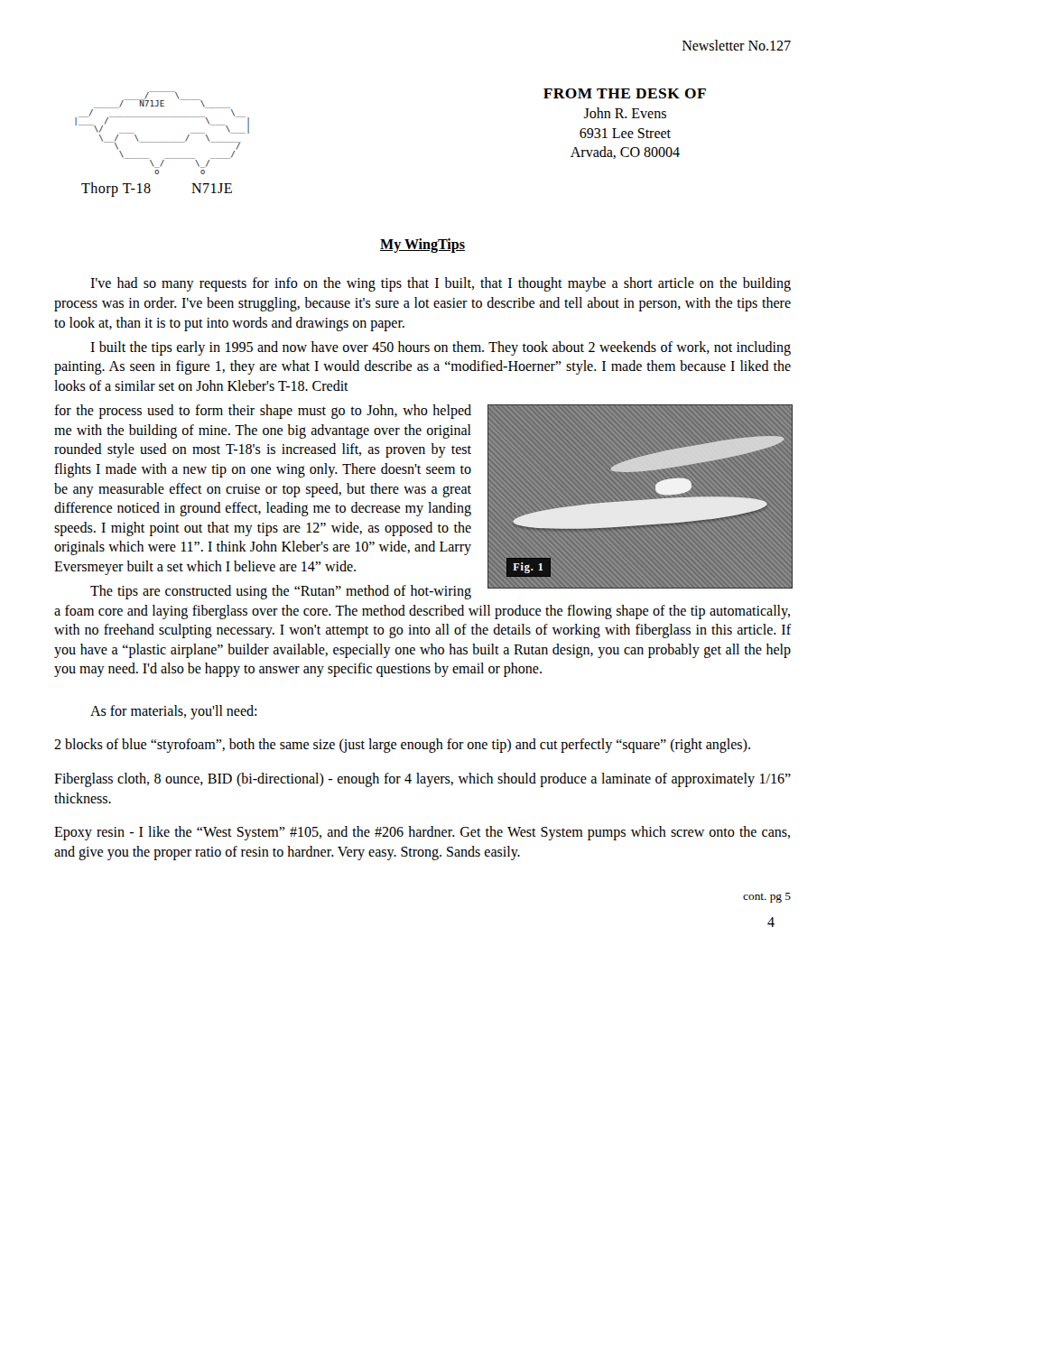Newsletter No.127
                 _____
            ____/     \____
      _____/   N71JE       \_____
   __/   ___________________     \__
  |___  /                   \___    |
      \/   ___           ___    \___|
       \__/   \_________/   \______
          \                       /
           \_____   ______   ____/
                 \_/      \_/
                  o        o
Thorp T-18 N71JE
FROM THE DESK OF
John R. Evens
6931 Lee Street
Arvada, CO 80004
My WingTips
I've had so many requests for info on the wing tips that I built, that I thought maybe a short article on the building process was in order. I've been struggling, because it's sure a lot easier to describe and tell about in person, with the tips there to look at, than it is to put into words and drawings on paper.
I built the tips early in 1995 and now have over 450 hours on them. They took about 2 weekends of work, not including painting. As seen in figure 1, they are what I would describe as a “modified-Hoerner” style. I made them because I liked the looks of a similar set on John Kleber's T-18. Credit
Fig. 1
for the process used to form their shape must go to John, who helped me with the building of mine. The one big advantage over the original rounded style used on most T-18's is increased lift, as proven by test flights I made with a new tip on one wing only. There doesn't seem to be any measurable effect on cruise or top speed, but there was a great difference noticed in ground effect, leading me to decrease my landing speeds. I might point out that my tips are 12” wide, as opposed to the originals which were 11”. I think John Kleber's are 10” wide, and Larry Eversmeyer built a set which I believe are 14” wide.
The tips are constructed using the “Rutan” method of hot-wiring a foam core and laying fiberglass over the core. The method described will produce the flowing shape of the tip automatically, with no freehand sculpting necessary. I won't attempt to go into all of the details of working with fiberglass in this article. If you have a “plastic airplane” builder available, especially one who has built a Rutan design, you can probably get all the help you may need. I'd also be happy to answer any specific questions by email or phone.
As for materials, you'll need:
2 blocks of blue “styrofoam”, both the same size (just large enough for one tip) and cut perfectly “square” (right angles).
Fiberglass cloth, 8 ounce, BID (bi-directional) - enough for 4 layers, which should produce a laminate of approximately 1/16” thickness.
Epoxy resin - I like the “West System” #105, and the #206 hardner. Get the West System pumps which screw onto the cans, and give you the proper ratio of resin to hardner. Very easy. Strong. Sands easily.
cont. pg 5
4